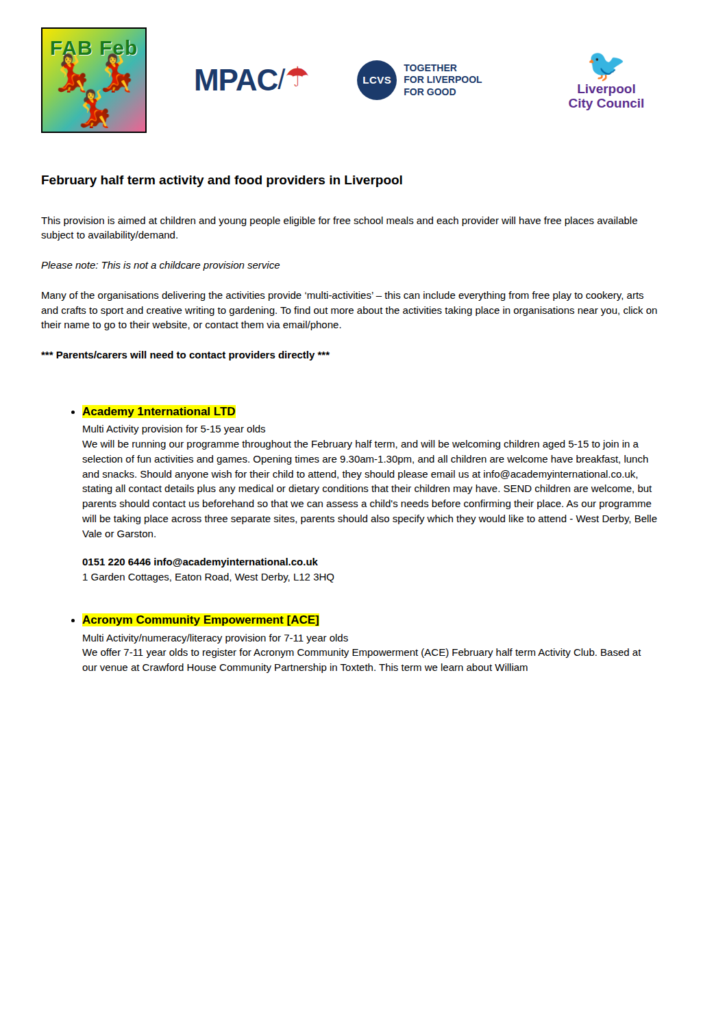FAB Feb
💃💃💃
MPAC/☂
LCVS
Together
for Liverpool
for Good
🐦
Liverpool
City Council
February half term activity and food providers in Liverpool
This provision is aimed at children and young people eligible for free school meals and each provider will have free places available subject to availability/demand.
Please note: This is not a childcare provision service
Many of the organisations delivering the activities provide ‘multi-activities’ – this can include everything from free play to cookery, arts and crafts to sport and creative writing to gardening. To find out more about the activities taking place in organisations near you, click on their name to go to their website, or contact them via email/phone.
*** Parents/carers will need to contact providers directly ***
Academy 1nternational LTD
Multi Activity provision for 5-15 year olds
We will be running our programme throughout the February half term, and will be welcoming children aged 5-15 to join in a selection of fun activities and games. Opening times are 9.30am-1.30pm, and all children are welcome have breakfast, lunch and snacks. Should anyone wish for their child to attend, they should please email us at info@academyinternational.co.uk, stating all contact details plus any medical or dietary conditions that their children may have. SEND children are welcome, but parents should contact us beforehand so that we can assess a child's needs before confirming their place. As our programme will be taking place across three separate sites, parents should also specify which they would like to attend - West Derby, Belle Vale or Garston.
0151 220 6446 info@academyinternational.co.uk
1 Garden Cottages, Eaton Road, West Derby, L12 3HQ
Acronym Community Empowerment [ACE]
Multi Activity/numeracy/literacy provision for 7-11 year olds
We offer 7-11 year olds to register for Acronym Community Empowerment (ACE) February half term Activity Club. Based at our venue at Crawford House Community Partnership in Toxteth. This term we learn about William